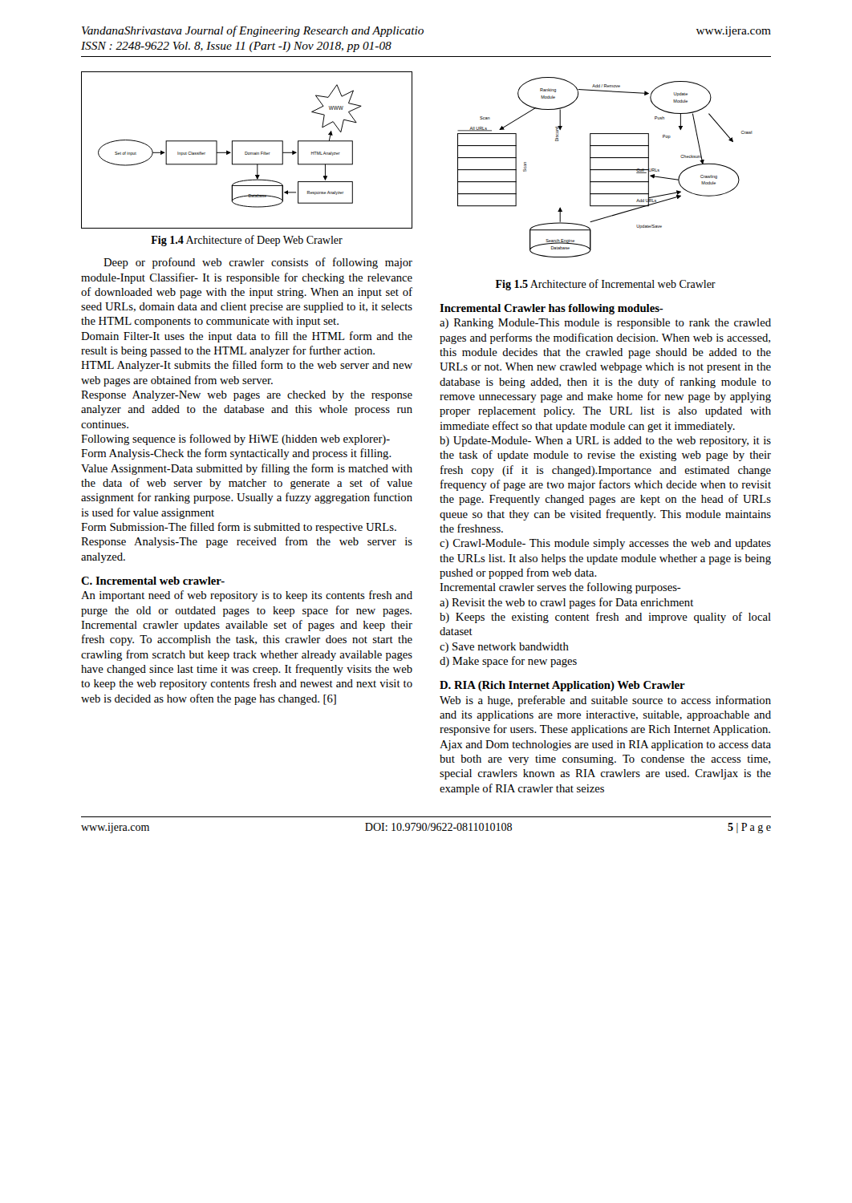VandanaShrivastava Journal of Engineering Research and Applicatio www.ijera.com
ISSN : 2248-9622 Vol. 8, Issue 11 (Part -I) Nov 2018, pp 01-08
WWW Set of input Input Classifier Domain Filter HTML Analyzer Database Response Analyzer
Fig 1.4 Architecture of Deep Web Crawler
Deep or profound web crawler consists of following major module-Input Classifier- It is responsible for checking the relevance of downloaded web page with the input string. When an input set of seed URLs, domain data and client precise are supplied to it, it selects the HTML components to communicate with input set.
Domain Filter-It uses the input data to fill the HTML form and the result is being passed to the HTML analyzer for further action.
HTML Analyzer-It submits the filled form to the web server and new web pages are obtained from web server.
Response Analyzer-New web pages are checked by the response analyzer and added to the database and this whole process run continues.
Following sequence is followed by HiWE (hidden web explorer)-
Form Analysis-Check the form syntactically and process it filling.
Value Assignment-Data submitted by filling the form is matched with the data of web server by matcher to generate a set of value assignment for ranking purpose. Usually a fuzzy aggregation function is used for value assignment
Form Submission-The filled form is submitted to respective URLs.
Response Analysis-The page received from the web server is analyzed.
C. Incremental web crawler-
An important need of web repository is to keep its contents fresh and purge the old or outdated pages to keep space for new pages. Incremental crawler updates available set of pages and keep their fresh copy. To accomplish the task, this crawler does not start the crawling from scratch but keep track whether already available pages have changed since last time it was creep. It frequently visits the web to keep the web repository contents fresh and newest and next visit to web is decided as how often the page has changed. [6]
Ranking Module Update Module Crawling Module All URLs Search Engine Database Add / Remove Push Crawl Pop Checksum Coll URLs Add URLs Update/Save Discard Scan Scan
Fig 1.5 Architecture of Incremental web Crawler
Incremental Crawler has following modules-
a) Ranking Module-This module is responsible to rank the crawled pages and performs the modification decision. When web is accessed, this module decides that the crawled page should be added to the URLs or not. When new crawled webpage which is not present in the database is being added, then it is the duty of ranking module to remove unnecessary page and make home for new page by applying proper replacement policy. The URL list is also updated with immediate effect so that update module can get it immediately.
b) Update-Module- When a URL is added to the web repository, it is the task of update module to revise the existing web page by their fresh copy (if it is changed).Importance and estimated change frequency of page are two major factors which decide when to revisit the page. Frequently changed pages are kept on the head of URLs queue so that they can be visited frequently. This module maintains the freshness.
c) Crawl-Module- This module simply accesses the web and updates the URLs list. It also helps the update module whether a page is being pushed or popped from web data.
Incremental crawler serves the following purposes-
a) Revisit the web to crawl pages for Data enrichment
b) Keeps the existing content fresh and improve quality of local dataset
c) Save network bandwidth
d) Make space for new pages
D. RIA (Rich Internet Application) Web Crawler
Web is a huge, preferable and suitable source to access information and its applications are more interactive, suitable, approachable and responsive for users. These applications are Rich Internet Application. Ajax and Dom technologies are used in RIA application to access data but both are very time consuming. To condense the access time, special crawlers known as RIA crawlers are used. Crawljax is the example of RIA crawler that seizes
www.ijera.com DOI: 10.9790/9622-0811010108 5 | P a g e